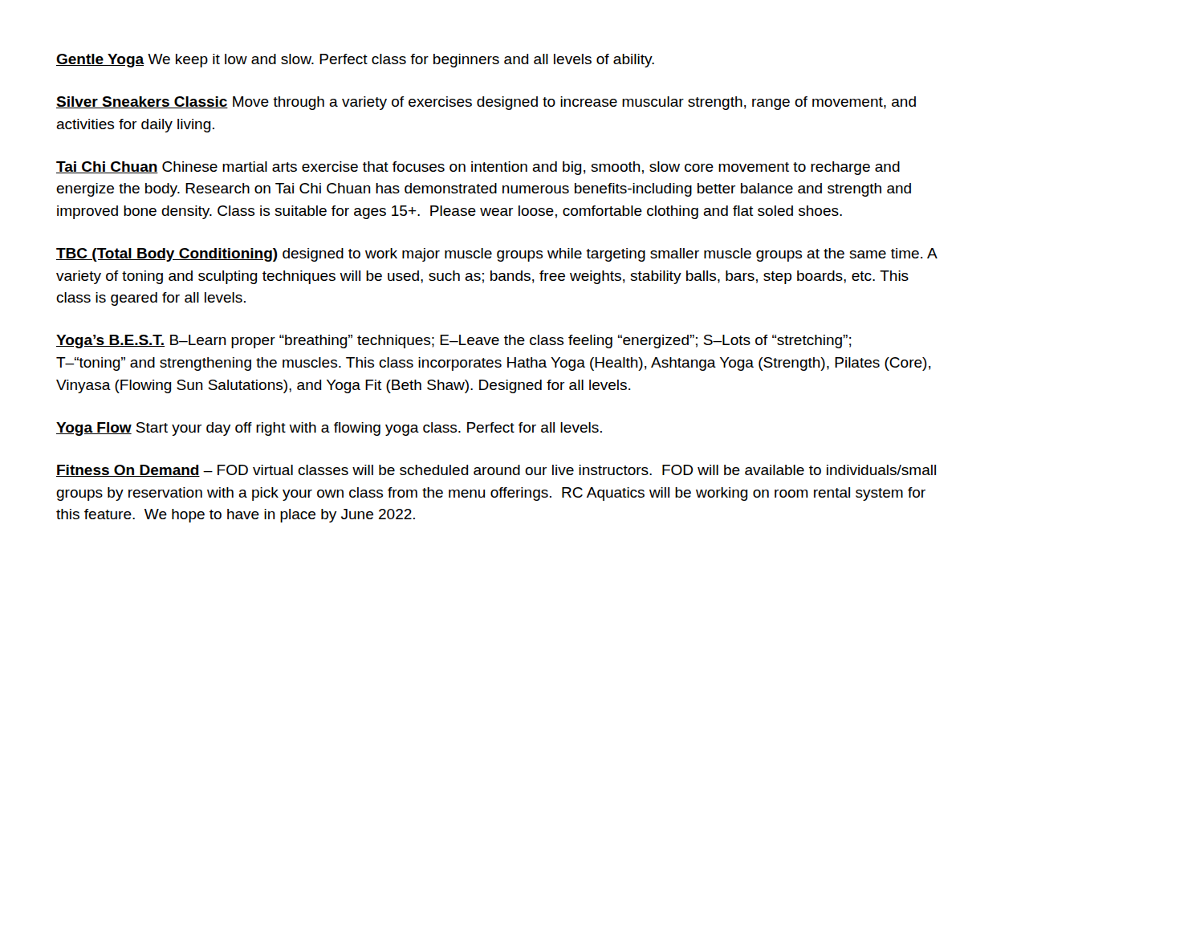Gentle Yoga We keep it low and slow. Perfect class for beginners and all levels of ability.
Silver Sneakers Classic Move through a variety of exercises designed to increase muscular strength, range of movement, and activities for daily living.
Tai Chi Chuan Chinese martial arts exercise that focuses on intention and big, smooth, slow core movement to recharge and energize the body. Research on Tai Chi Chuan has demonstrated numerous benefits-including better balance and strength and improved bone density. Class is suitable for ages 15+. Please wear loose, comfortable clothing and flat soled shoes.
TBC (Total Body Conditioning) designed to work major muscle groups while targeting smaller muscle groups at the same time. A variety of toning and sculpting techniques will be used, such as; bands, free weights, stability balls, bars, step boards, etc. This class is geared for all levels.
Yoga’s B.E.S.T. B–Learn proper “breathing” techniques; E–Leave the class feeling “energized”; S–Lots of “stretching”;
T–“toning” and strengthening the muscles. This class incorporates Hatha Yoga (Health), Ashtanga Yoga (Strength), Pilates (Core), Vinyasa (Flowing Sun Salutations), and Yoga Fit (Beth Shaw). Designed for all levels.
Yoga Flow Start your day off right with a flowing yoga class. Perfect for all levels.
Fitness On Demand – FOD virtual classes will be scheduled around our live instructors. FOD will be available to individuals/small groups by reservation with a pick your own class from the menu offerings. RC Aquatics will be working on room rental system for this feature. We hope to have in place by June 2022.